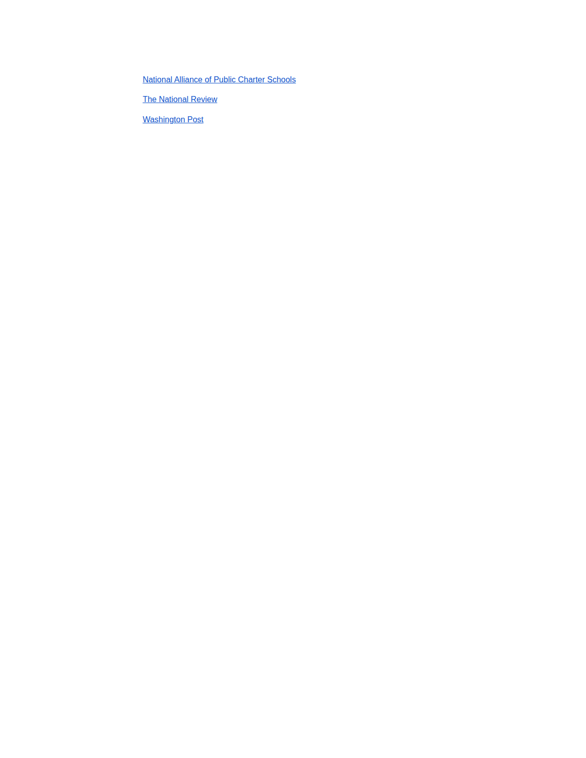National Alliance of Public Charter Schools
The National Review
Washington Post